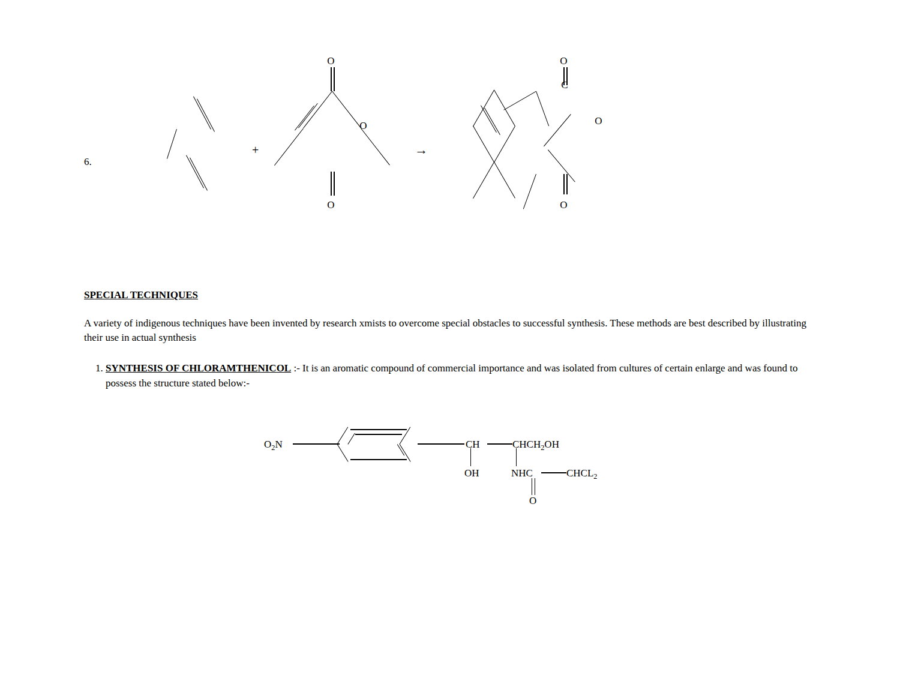6.
+
O O O
→
O C O O
SPECIAL TECHNIQUES
A variety of indigenous techniques have been invented by research xmists to overcome special obstacles to successful synthesis. These methods are best described by illustrating their use in actual synthesis
SYNTHESIS OF CHLORAMTHENICOL :- It is an aromatic compound of commercial importance and was isolated from cultures of certain enlarge and was found to possess the structure stated below:-
O2N
CH CHCH2OH OH NHC CHCL2 O